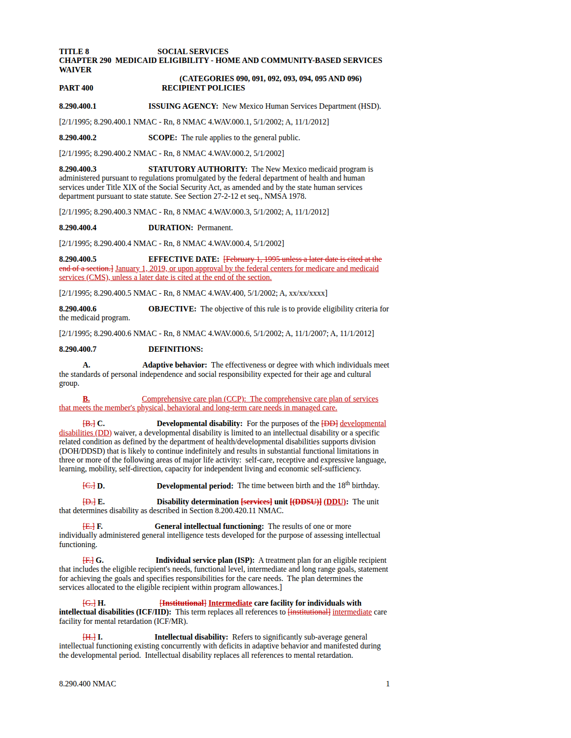TITLE 8 SOCIAL SERVICES
CHAPTER 290 MEDICAID ELIGIBILITY - HOME AND COMMUNITY-BASED SERVICES WAIVER
(CATEGORIES 090, 091, 092, 093, 094, 095 AND 096)
PART 400 RECIPIENT POLICIES
8.290.400.1 ISSUING AGENCY: New Mexico Human Services Department (HSD).
[2/1/1995; 8.290.400.1 NMAC - Rn, 8 NMAC 4.WAV.000.1, 5/1/2002; A, 11/1/2012]
8.290.400.2 SCOPE: The rule applies to the general public.
[2/1/1995; 8.290.400.2 NMAC - Rn, 8 NMAC 4.WAV.000.2, 5/1/2002]
8.290.400.3 STATUTORY AUTHORITY: The New Mexico medicaid program is administered pursuant to regulations promulgated by the federal department of health and human services under Title XIX of the Social Security Act, as amended and by the state human services department pursuant to state statute. See Section 27-2-12 et seq., NMSA 1978.
[2/1/1995; 8.290.400.3 NMAC - Rn, 8 NMAC 4.WAV.000.3, 5/1/2002; A, 11/1/2012]
8.290.400.4 DURATION: Permanent.
[2/1/1995; 8.290.400.4 NMAC - Rn, 8 NMAC 4.WAV.000.4, 5/1/2002]
8.290.400.5 EFFECTIVE DATE: [February 1, 1995 unless a later date is cited at the end of a section.] January 1, 2019, or upon approval by the federal centers for medicare and medicaid services (CMS), unless a later date is cited at the end of the section.
[2/1/1995; 8.290.400.5 NMAC - Rn, 8 NMAC 4.WAV.400, 5/1/2002; A, xx/xx/xxxx]
8.290.400.6 OBJECTIVE: The objective of this rule is to provide eligibility criteria for the medicaid program.
[2/1/1995; 8.290.400.6 NMAC - Rn, 8 NMAC 4.WAV.000.6, 5/1/2002; A, 11/1/2007; A, 11/1/2012]
8.290.400.7 DEFINITIONS:
A. Adaptive behavior: The effectiveness or degree with which individuals meet the standards of personal independence and social responsibility expected for their age and cultural group.
B. Comprehensive care plan (CCP): The comprehensive care plan of services that meets the member's physical, behavioral and long-term care needs in managed care.
[B.] C. Developmental disability: For the purposes of the [DD] developmental disabilities (DD) waiver, a developmental disability is limited to an intellectual disability or a specific related condition as defined by the department of health/developmental disabilities supports division (DOH/DDSD) that is likely to continue indefinitely and results in substantial functional limitations in three or more of the following areas of major life activity: self-care, receptive and expressive language, learning, mobility, self-direction, capacity for independent living and economic self-sufficiency.
[C.] D. Developmental period: The time between birth and the 18th birthday.
[D.] E. Disability determination [services] unit [(DDSU)] (DDU): The unit that determines disability as described in Section 8.200.420.11 NMAC.
[E.] F. General intellectual functioning: The results of one or more individually administered general intelligence tests developed for the purpose of assessing intellectual functioning.
[F.] G. Individual service plan (ISP): A treatment plan for an eligible recipient that includes the eligible recipient's needs, functional level, intermediate and long range goals, statement for achieving the goals and specifies responsibilities for the care needs. The plan determines the services allocated to the eligible recipient within program allowances.]
[G.] H. [Institutional] Intermediate care facility for individuals with intellectual disabilities (ICF/IID): This term replaces all references to [institutional] intermediate care facility for mental retardation (ICF/MR).
[H.] I. Intellectual disability: Refers to significantly sub-average general intellectual functioning existing concurrently with deficits in adaptive behavior and manifested during the developmental period. Intellectual disability replaces all references to mental retardation.
8.290.400 NMAC 1